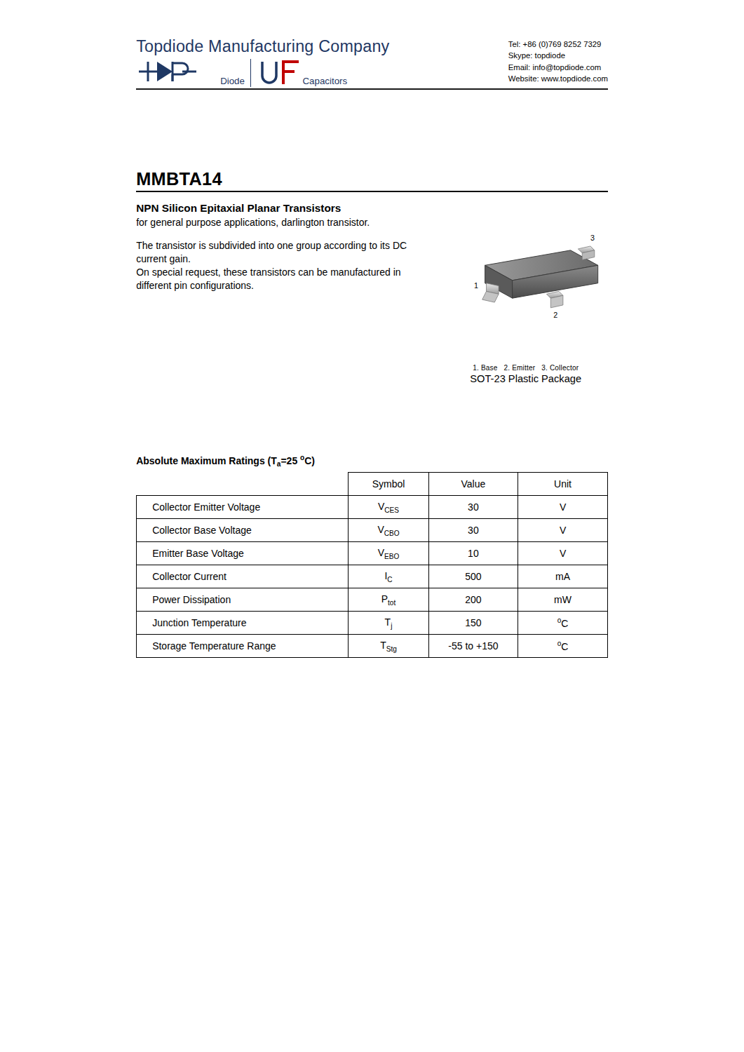Topdiode Manufacturing Company
Diode
Capacitors
Tel: +86 (0)769 8252 7329
Skype: topdiode
Email: info@topdiode.com
Website: www.topdiode.com
MMBTA14
NPN Silicon Epitaxial Planar Transistors
for general purpose applications, darlington transistor.
The transistor is subdivided into one group according to its DC current gain.
On special request, these transistors can be manufactured in different pin configurations.
3 1 2
1. Base 2. Emitter 3. Collector
SOT-23 Plastic Package
Absolute Maximum Ratings (Ta=25 oC)
| | Symbol | Value | Unit |
| --- | --- | --- | --- |
| Collector Emitter Voltage | V CES | 30 | V |
| Collector Base Voltage | V CBO | 30 | V |
| Emitter Base Voltage | V EBO | 10 | V |
| Collector Current | I C | 500 | mA |
| Power Dissipation | P tot | 200 | mW |
| Junction Temperature | T j | 150 | o C |
| Storage Temperature Range | T Stg | -55 to +150 | o C |